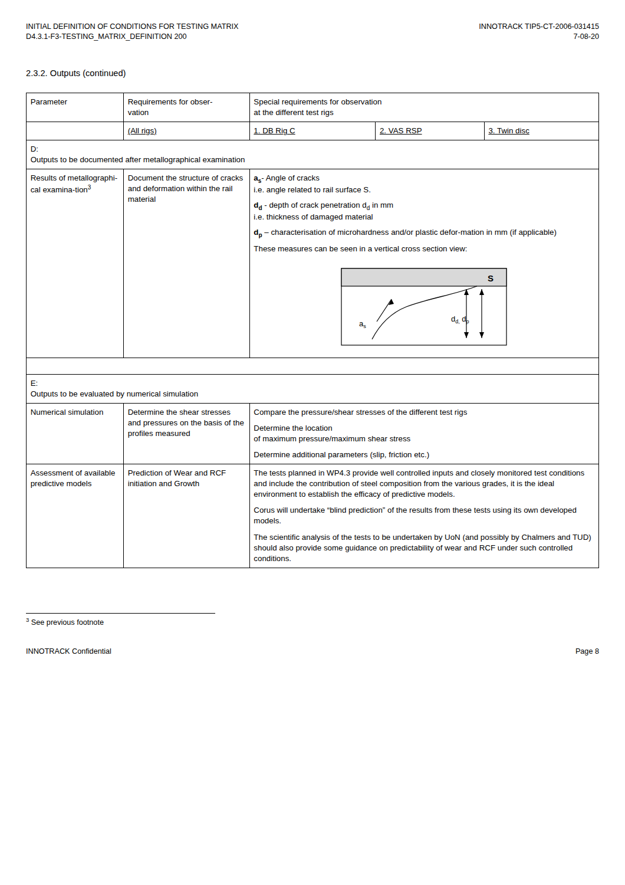INITIAL DEFINITION OF CONDITIONS FOR TESTING MATRIX D4.3.1-F3-TESTING_MATRIX_DEFINITION 200
INNOTRACK TIP5-CT-2006-031415 7-08-20
2.3.2. Outputs (continued)
| Parameter | Requirements for obser- vation | Special requirements for observation at the different test rigs |
| | (All rigs) | 1. DB Rig C | 2. VAS RSP | 3. Twin disc |
| D: Outputs to be documented after metallographical examination |
| Results of metallographi-cal examina-tion 3 | Document the structure of cracks and deformation within the rail material | a s - Angle of cracks i.e. angle related to rail surface S. d d - depth of crack penetration d d in mm i.e. thickness of damaged material d p – characterisation of microhardness and/or plastic defor-mation in mm (if applicable) These measures can be seen in a vertical cross section view: S a s d d, d p |
| E: Outputs to be evaluated by numerical simulation |
| Numerical simulation | Determine the shear stresses and pressures on the basis of the profiles measured | Compare the pressure/shear stresses of the different test rigs Determine the location of maximum pressure/maximum shear stress Determine additional parameters (slip, friction etc.) |
| Assessment of available predictive models | Prediction of Wear and RCF initiation and Growth | The tests planned in WP4.3 provide well controlled inputs and closely monitored test conditions and include the contribution of steel composition from the various grades, it is the ideal environment to establish the efficacy of predictive models. Corus will undertake “blind prediction” of the results from these tests using its own developed models. The scientific analysis of the tests to be undertaken by UoN (and possibly by Chalmers and TUD) should also provide some guidance on predictability of wear and RCF under such controlled conditions. |
3 See previous footnote
INNOTRACK Confidential
Page 8